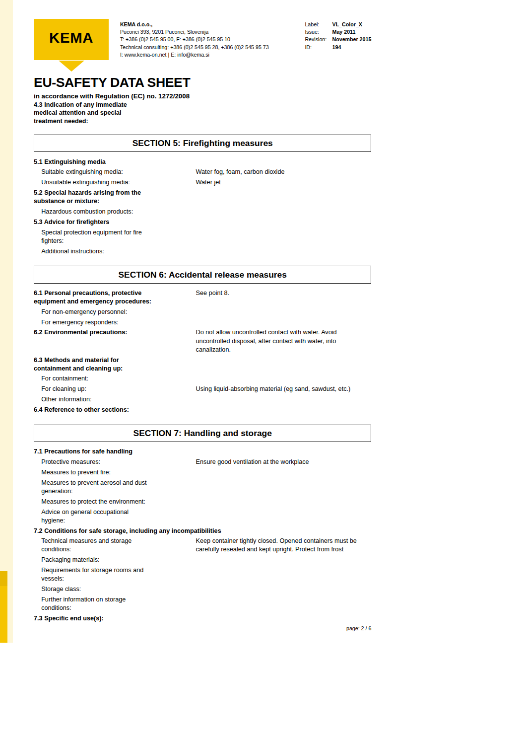KEMA
KEMA d.o.o.,
Puconci 393, 9201 Puconci, Slovenija
T: +386 (0)2 545 95 00, F: +386 (0)2 545 95 10
Technical consulting: +386 (0)2 545 95 28, +386 (0)2 545 95 73
I: www.kema-on.net | E: info@kema.si
| Label: | VL_Color_X |
| Issue: | May 2011 |
| Revision: | November 2015 |
| ID: | 194 |
EU-SAFETY DATA SHEET
in accordance with Regulation (EC) no. 1272/2008
4.3 Indication of any immediate
medical attention and special
treatment needed:
SECTION 5: Firefighting measures
| 5.1 Extinguishing media | |
| Suitable extinguishing media: | Water fog, foam, carbon dioxide |
| Unsuitable extinguishing media: | Water jet |
| 5.2 Special hazards arising from the substance or mixture: | |
| Hazardous combustion products: | |
| 5.3 Advice for firefighters | |
| Special protection equipment for fire fighters: | |
| Additional instructions: | |
SECTION 6: Accidental release measures
| 6.1 Personal precautions, protective equipment and emergency procedures: | See point 8. |
| For non-emergency personnel: | |
| For emergency responders: | |
| 6.2 Environmental precautions: | Do not allow uncontrolled contact with water. Avoid uncontrolled disposal, after contact with water, into canalization. |
| 6.3 Methods and material for containment and cleaning up: | |
| For containment: | |
| For cleaning up: | Using liquid-absorbing material (eg sand, sawdust, etc.) |
| Other information: | |
| 6.4 Reference to other sections: | |
SECTION 7: Handling and storage
| 7.1 Precautions for safe handling | |
| Protective measures: | Ensure good ventilation at the workplace |
| Measures to prevent fire: | |
| Measures to prevent aerosol and dust generation: | |
| Measures to protect the environment: | |
| Advice on general occupational hygiene: | |
| 7.2 Conditions for safe storage, including any incompatibilities |
| Technical measures and storage conditions: | Keep container tightly closed. Opened containers must be carefully resealed and kept upright. Protect from frost |
| Packaging materials: | |
| Requirements for storage rooms and vessels: | |
| Storage class: | |
| Further information on storage conditions: | |
| 7.3 Specific end use(s): | |
page: 2 / 6